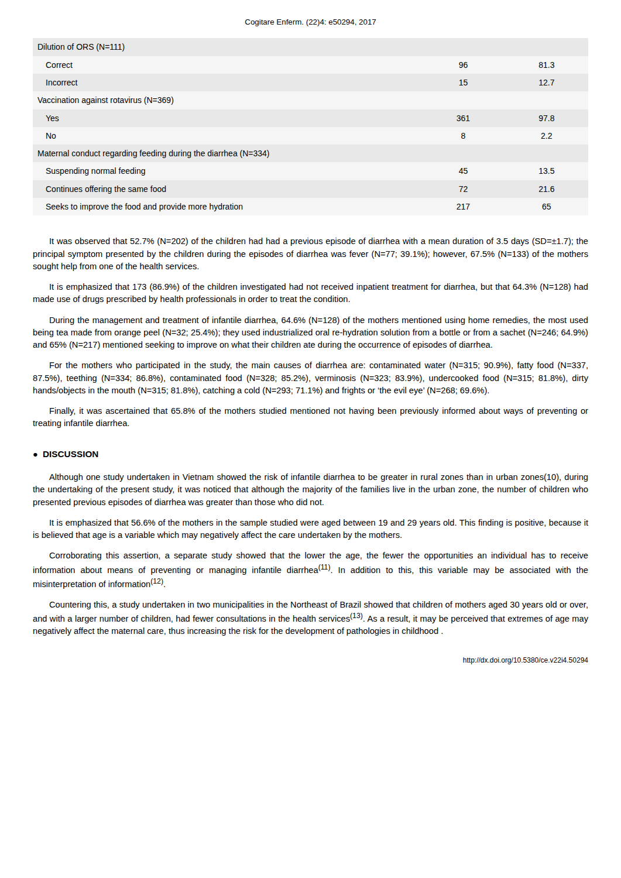Cogitare Enferm. (22)4: e50294, 2017
| Dilution of ORS (N=111) | | |
| Correct | 96 | 81.3 |
| Incorrect | 15 | 12.7 |
| Vaccination against rotavirus (N=369) | | |
| Yes | 361 | 97.8 |
| No | 8 | 2.2 |
| Maternal conduct regarding feeding during the diarrhea (N=334) | | |
| Suspending normal feeding | 45 | 13.5 |
| Continues offering the same food | 72 | 21.6 |
| Seeks to improve the food and provide more hydration | 217 | 65 |
It was observed that 52.7% (N=202) of the children had had a previous episode of diarrhea with a mean duration of 3.5 days (SD=±1.7); the principal symptom presented by the children during the episodes of diarrhea was fever (N=77; 39.1%); however, 67.5% (N=133) of the mothers sought help from one of the health services.
It is emphasized that 173 (86.9%) of the children investigated had not received inpatient treatment for diarrhea, but that 64.3% (N=128) had made use of drugs prescribed by health professionals in order to treat the condition.
During the management and treatment of infantile diarrhea, 64.6% (N=128) of the mothers mentioned using home remedies, the most used being tea made from orange peel (N=32; 25.4%); they used industrialized oral re-hydration solution from a bottle or from a sachet (N=246; 64.9%) and 65% (N=217) mentioned seeking to improve on what their children ate during the occurrence of episodes of diarrhea.
For the mothers who participated in the study, the main causes of diarrhea are: contaminated water (N=315; 90.9%), fatty food (N=337, 87.5%), teething (N=334; 86.8%), contaminated food (N=328; 85.2%), verminosis (N=323; 83.9%), undercooked food (N=315; 81.8%), dirty hands/objects in the mouth (N=315; 81.8%), catching a cold (N=293; 71.1%) and frights or ‘the evil eye’ (N=268; 69.6%).
Finally, it was ascertained that 65.8% of the mothers studied mentioned not having been previously informed about ways of preventing or treating infantile diarrhea.
DISCUSSION
Although one study undertaken in Vietnam showed the risk of infantile diarrhea to be greater in rural zones than in urban zones(10), during the undertaking of the present study, it was noticed that although the majority of the families live in the urban zone, the number of children who presented previous episodes of diarrhea was greater than those who did not.
It is emphasized that 56.6% of the mothers in the sample studied were aged between 19 and 29 years old. This finding is positive, because it is believed that age is a variable which may negatively affect the care undertaken by the mothers.
Corroborating this assertion, a separate study showed that the lower the age, the fewer the opportunities an individual has to receive information about means of preventing or managing infantile diarrhea(11). In addition to this, this variable may be associated with the misinterpretation of information(12).
Countering this, a study undertaken in two municipalities in the Northeast of Brazil showed that children of mothers aged 30 years old or over, and with a larger number of children, had fewer consultations in the health services(13). As a result, it may be perceived that extremes of age may negatively affect the maternal care, thus increasing the risk for the development of pathologies in childhood .
http://dx.doi.org/10.5380/ce.v22i4.50294